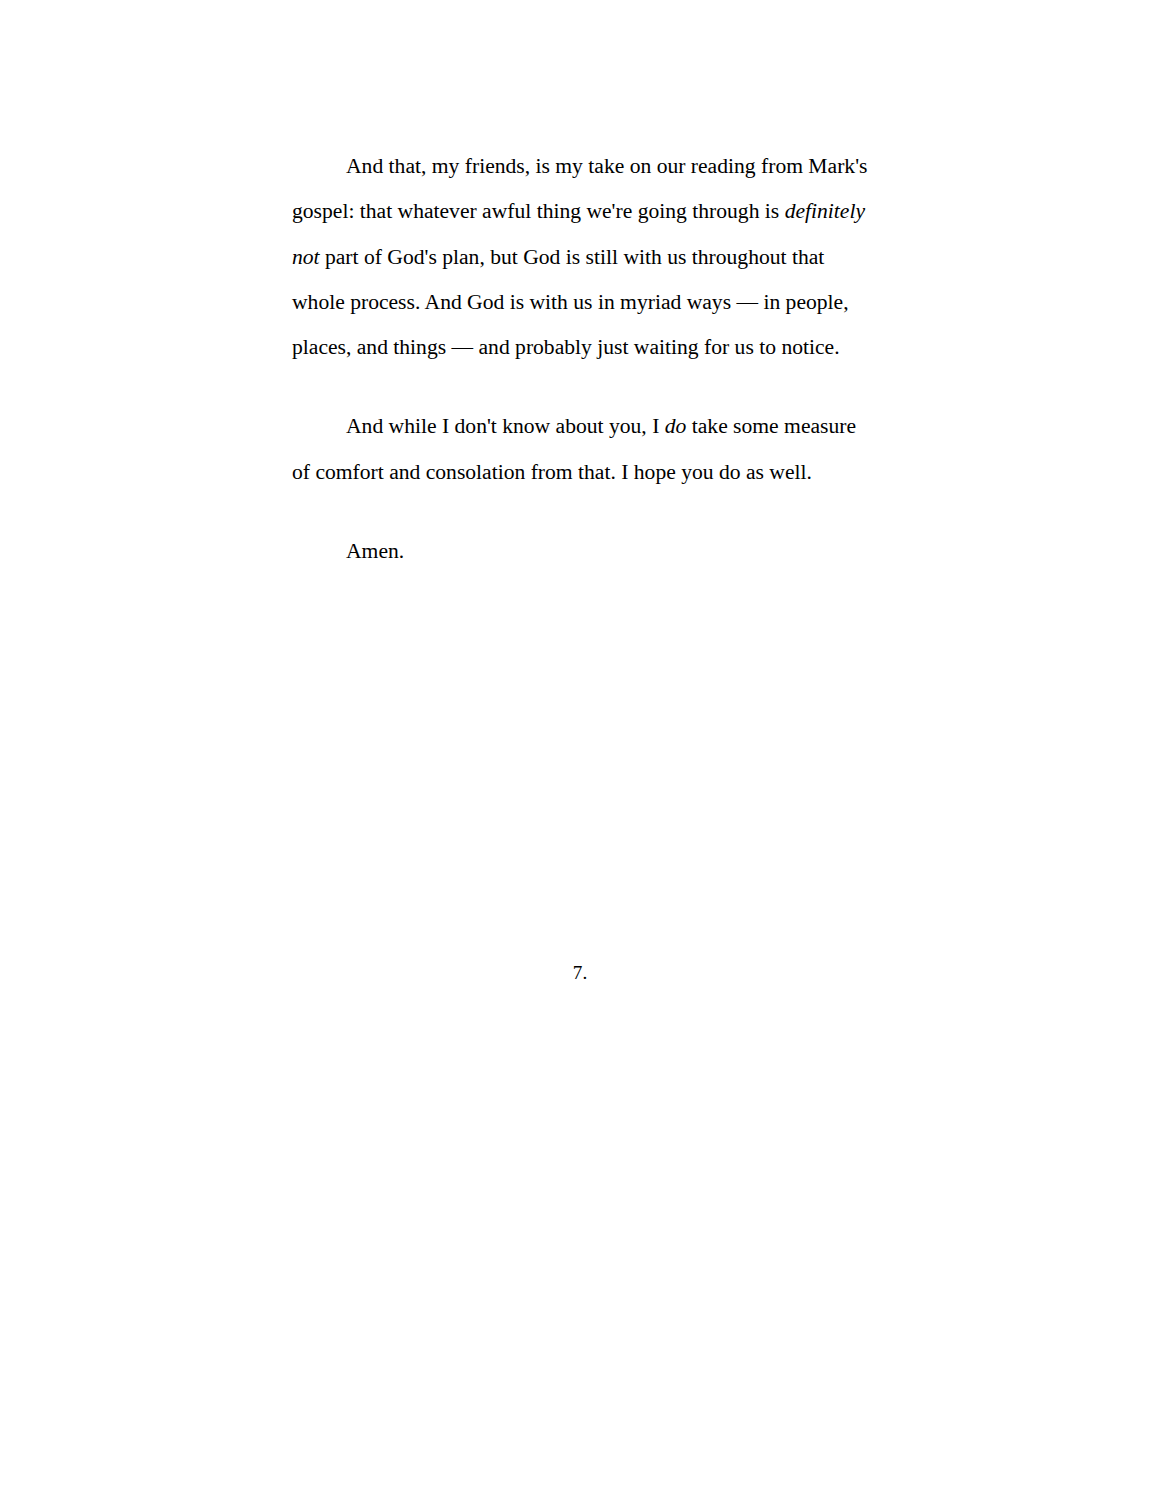And that, my friends, is my take on our reading from Mark's gospel: that whatever awful thing we're going through is definitely not part of God's plan, but God is still with us throughout that whole process. And God is with us in myriad ways — in people, places, and things — and probably just waiting for us to notice.
And while I don't know about you, I do take some measure of comfort and consolation from that. I hope you do as well.
Amen.
7.